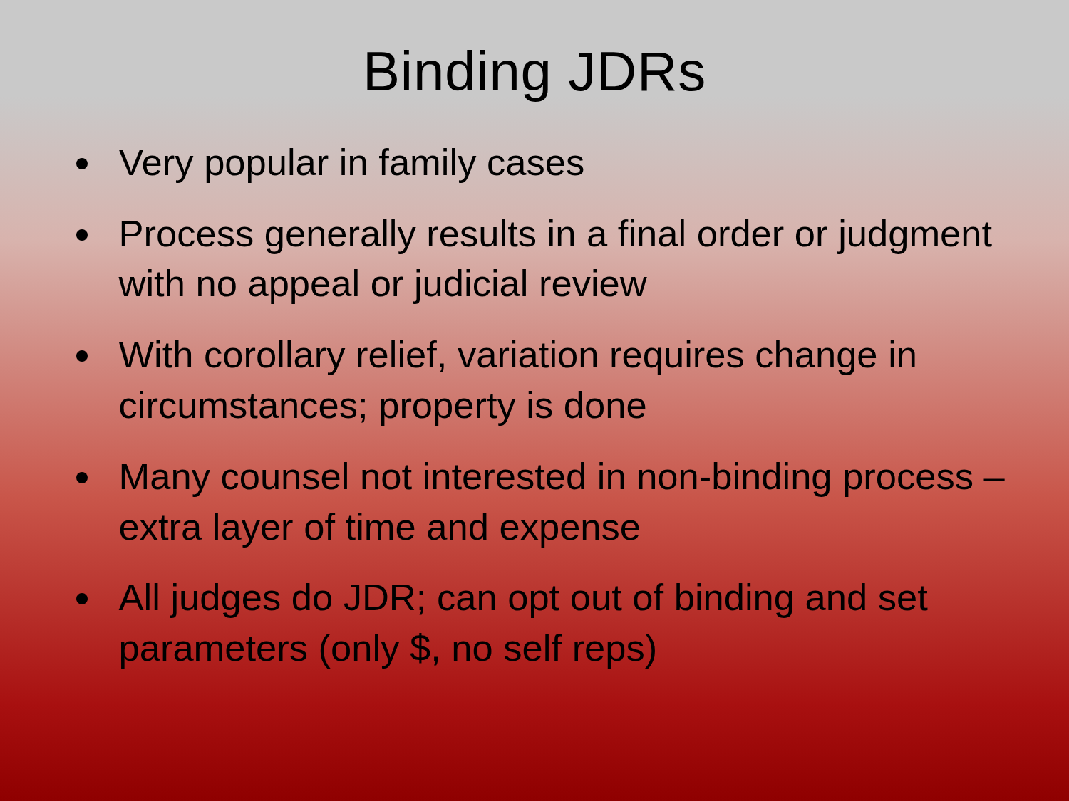Binding JDRs
Very popular in family cases
Process generally results in a final order or judgment with no appeal or judicial review
With corollary relief, variation requires change in circumstances; property is done
Many counsel not interested in non-binding process – extra layer of time and expense
All judges do JDR; can opt out of binding and set parameters (only $, no self reps)